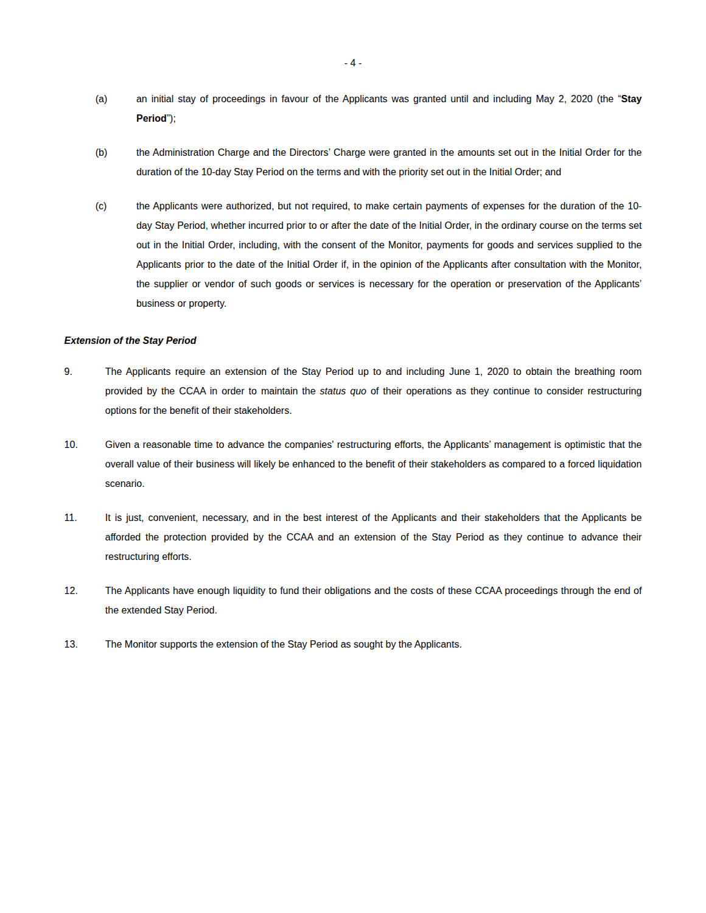- 4 -
an initial stay of proceedings in favour of the Applicants was granted until and including May 2, 2020 (the “Stay Period”);
the Administration Charge and the Directors’ Charge were granted in the amounts set out in the Initial Order for the duration of the 10-day Stay Period on the terms and with the priority set out in the Initial Order; and
the Applicants were authorized, but not required, to make certain payments of expenses for the duration of the 10-day Stay Period, whether incurred prior to or after the date of the Initial Order, in the ordinary course on the terms set out in the Initial Order, including, with the consent of the Monitor, payments for goods and services supplied to the Applicants prior to the date of the Initial Order if, in the opinion of the Applicants after consultation with the Monitor, the supplier or vendor of such goods or services is necessary for the operation or preservation of the Applicants’ business or property.
Extension of the Stay Period
The Applicants require an extension of the Stay Period up to and including June 1, 2020 to obtain the breathing room provided by the CCAA in order to maintain the status quo of their operations as they continue to consider restructuring options for the benefit of their stakeholders.
Given a reasonable time to advance the companies' restructuring efforts, the Applicants’ management is optimistic that the overall value of their business will likely be enhanced to the benefit of their stakeholders as compared to a forced liquidation scenario.
It is just, convenient, necessary, and in the best interest of the Applicants and their stakeholders that the Applicants be afforded the protection provided by the CCAA and an extension of the Stay Period as they continue to advance their restructuring efforts.
The Applicants have enough liquidity to fund their obligations and the costs of these CCAA proceedings through the end of the extended Stay Period.
The Monitor supports the extension of the Stay Period as sought by the Applicants.